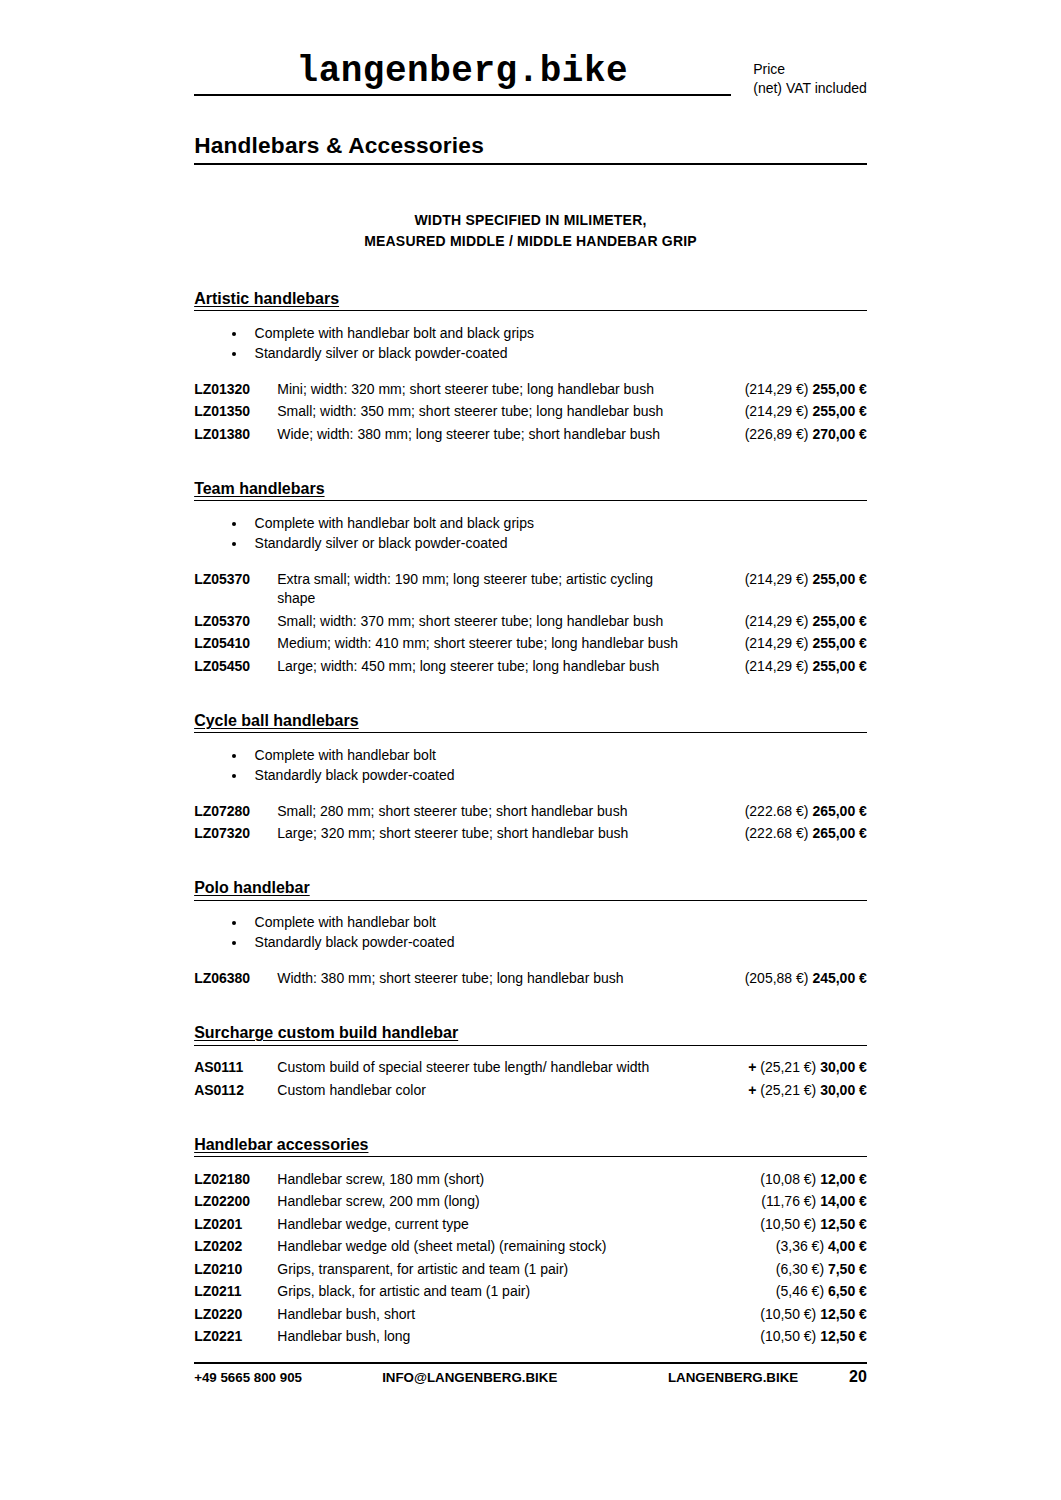langenberg.bike
Price
(net) VAT included
Handlebars & Accessories
WIDTH SPECIFIED IN MILIMETER,
MEASURED MIDDLE / MIDDLE HANDEBAR GRIP
Artistic handlebars
Complete with handlebar bolt and black grips
Standardly silver or black powder-coated
| LZ01320 | Mini; width: 320 mm; short steerer tube; long handlebar bush | (214,29 €) 255,00 € |
| LZ01350 | Small; width: 350 mm; short steerer tube; long handlebar bush | (214,29 €) 255,00 € |
| LZ01380 | Wide; width: 380 mm; long steerer tube; short handlebar bush | (226,89 €) 270,00 € |
Team handlebars
Complete with handlebar bolt and black grips
Standardly silver or black powder-coated
| LZ05370 | Extra small; width: 190 mm; long steerer tube; artistic cycling shape | (214,29 €) 255,00 € |
| LZ05370 | Small; width: 370 mm; short steerer tube; long handlebar bush | (214,29 €) 255,00 € |
| LZ05410 | Medium; width: 410 mm; short steerer tube; long handlebar bush | (214,29 €) 255,00 € |
| LZ05450 | Large; width: 450 mm; long steerer tube; long handlebar bush | (214,29 €) 255,00 € |
Cycle ball handlebars
Complete with handlebar bolt
Standardly black powder-coated
| LZ07280 | Small; 280 mm; short steerer tube; short handlebar bush | (222.68 €) 265,00 € |
| LZ07320 | Large; 320 mm; short steerer tube; short handlebar bush | (222.68 €) 265,00 € |
Polo handlebar
Complete with handlebar bolt
Standardly black powder-coated
| LZ06380 | Width: 380 mm; short steerer tube; long handlebar bush | (205,88 €) 245,00 € |
Surcharge custom build handlebar
| AS0111 | Custom build of special steerer tube length/ handlebar width | + (25,21 €) 30,00 € |
| AS0112 | Custom handlebar color | + (25,21 €) 30,00 € |
Handlebar accessories
| LZ02180 | Handlebar screw, 180 mm (short) | (10,08 €) 12,00 € |
| LZ02200 | Handlebar screw, 200 mm (long) | (11,76 €) 14,00 € |
| LZ0201 | Handlebar wedge, current type | (10,50 €) 12,50 € |
| LZ0202 | Handlebar wedge old (sheet metal) (remaining stock) | (3,36 €) 4,00 € |
| LZ0210 | Grips, transparent, for artistic and team (1 pair) | (6,30 €) 7,50 € |
| LZ0211 | Grips, black, for artistic and team (1 pair) | (5,46 €) 6,50 € |
| LZ0220 | Handlebar bush, short | (10,50 €) 12,50 € |
| LZ0221 | Handlebar bush, long | (10,50 €) 12,50 € |
| +49 5665 800 905 | info@langenberg.bike | langenberg.bike | 20 |